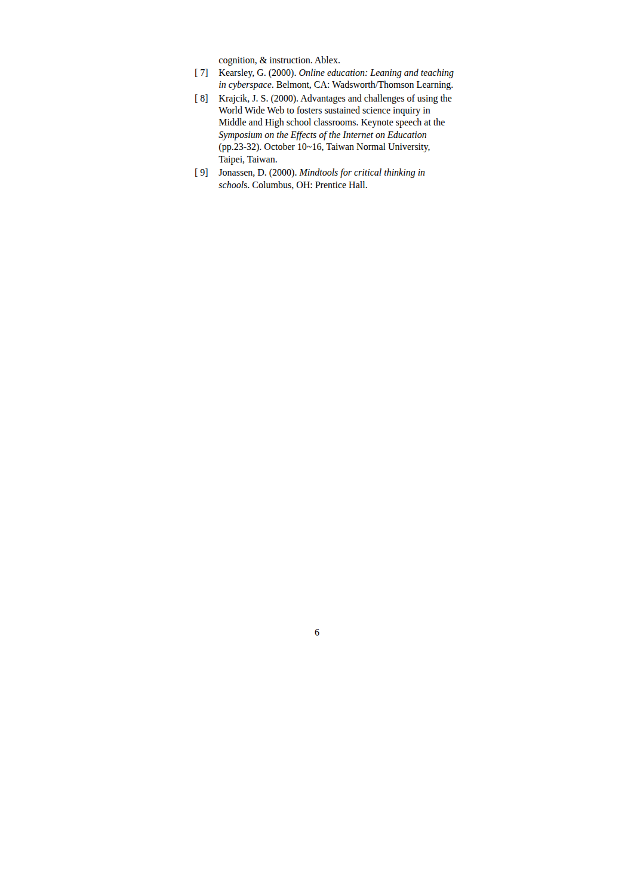cognition, & instruction. Ablex.
[ 7] Kearsley, G. (2000). Online education: Leaning and teaching in cyberspace. Belmont, CA: Wadsworth/Thomson Learning.
[ 8] Krajcik, J. S. (2000). Advantages and challenges of using the World Wide Web to fosters sustained science inquiry in Middle and High school classrooms. Keynote speech at the Symposium on the Effects of the Internet on Education (pp.23-32). October 10~16, Taiwan Normal University, Taipei, Taiwan.
[ 9] Jonassen, D. (2000). Mindtools for critical thinking in schools. Columbus, OH: Prentice Hall.
6